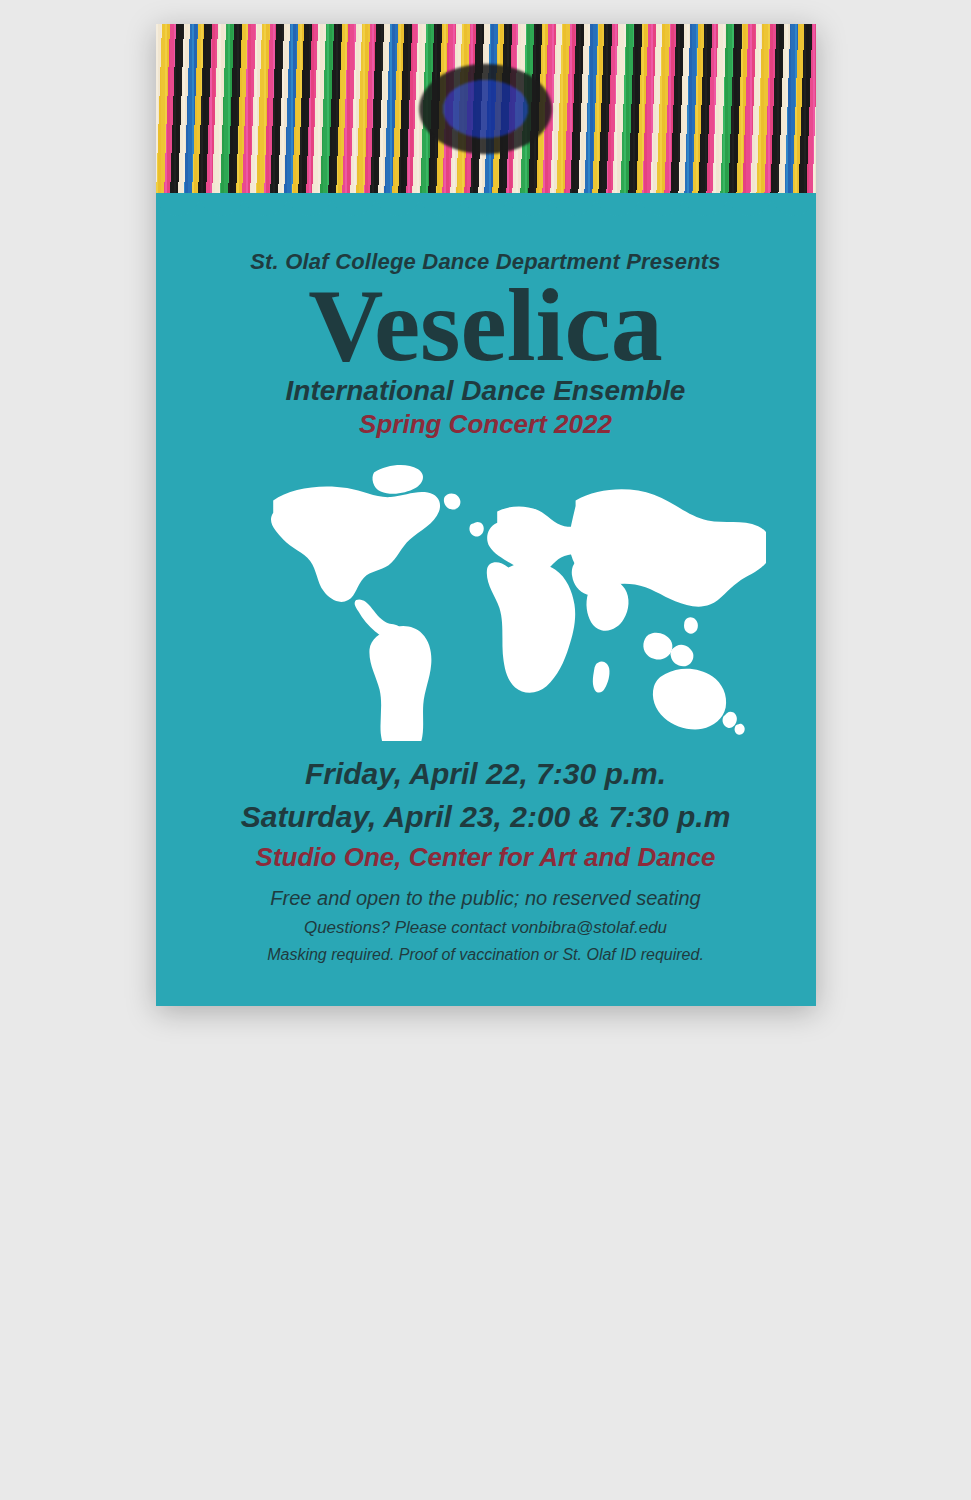St. Olaf College Dance Department Presents
Veselica
International Dance Ensemble
Spring Concert 2022
World map silhouette
Friday, April 22, 7:30 p.m.
Saturday, April 23, 2:00 & 7:30 p.m
Studio One, Center for Art and Dance
Free and open to the public; no reserved seating
Questions? Please contact vonbibra@stolaf.edu
Masking required. Proof of vaccination or St. Olaf ID required.